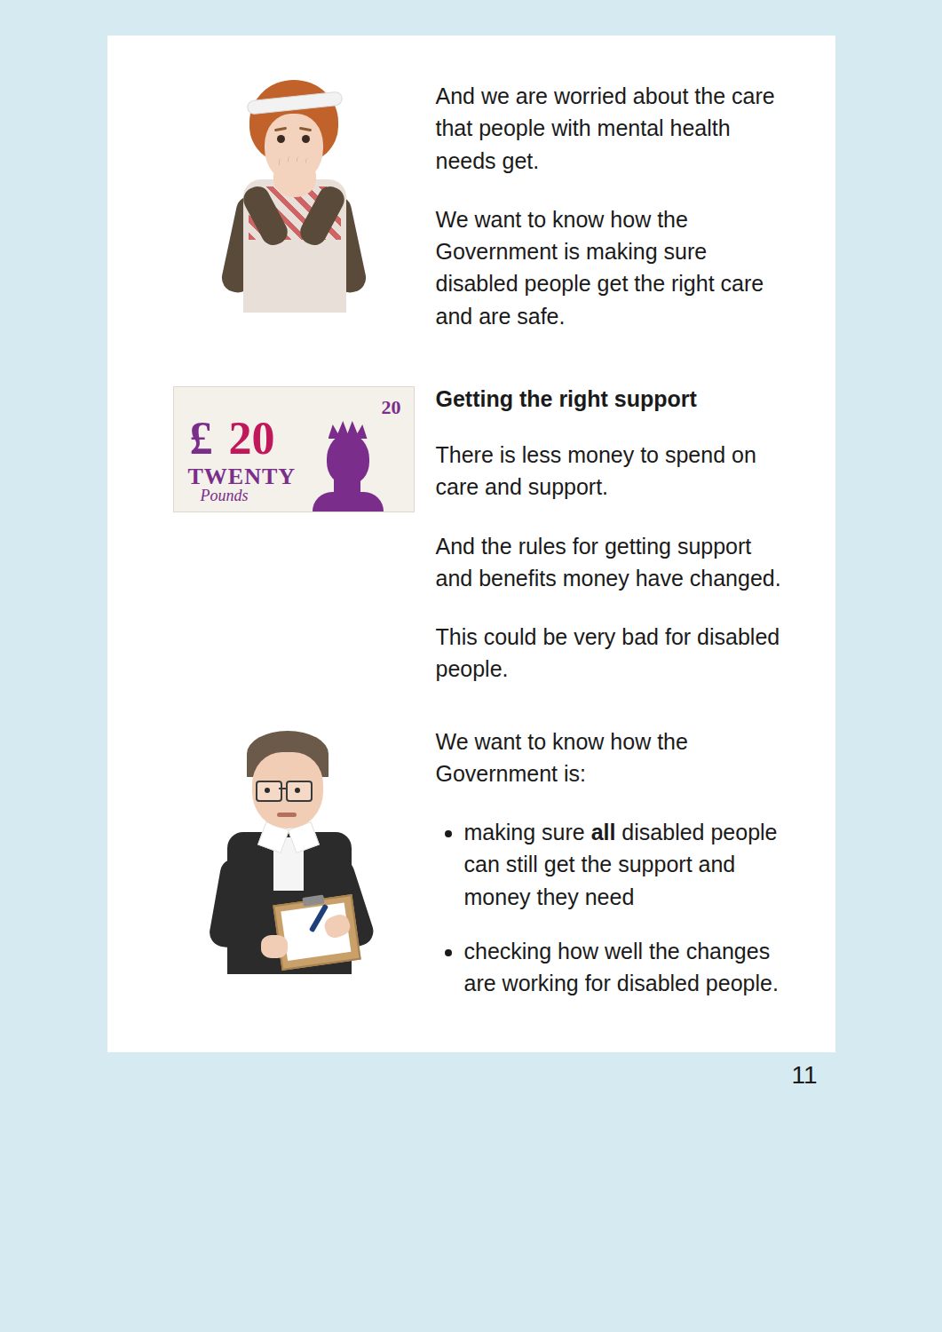And we are worried about the care that people with mental health needs get.
We want to know how the Government is making sure disabled people get the right care and are safe.
£
20
TWENTY
Pounds
20
Getting the right support
There is less money to spend on care and support.
And the rules for getting support and benefits money have changed.
This could be very bad for disabled people.
We want to know how the Government is:
making sure all disabled people can still get the support and money they need
checking how well the changes are working for disabled people.
11